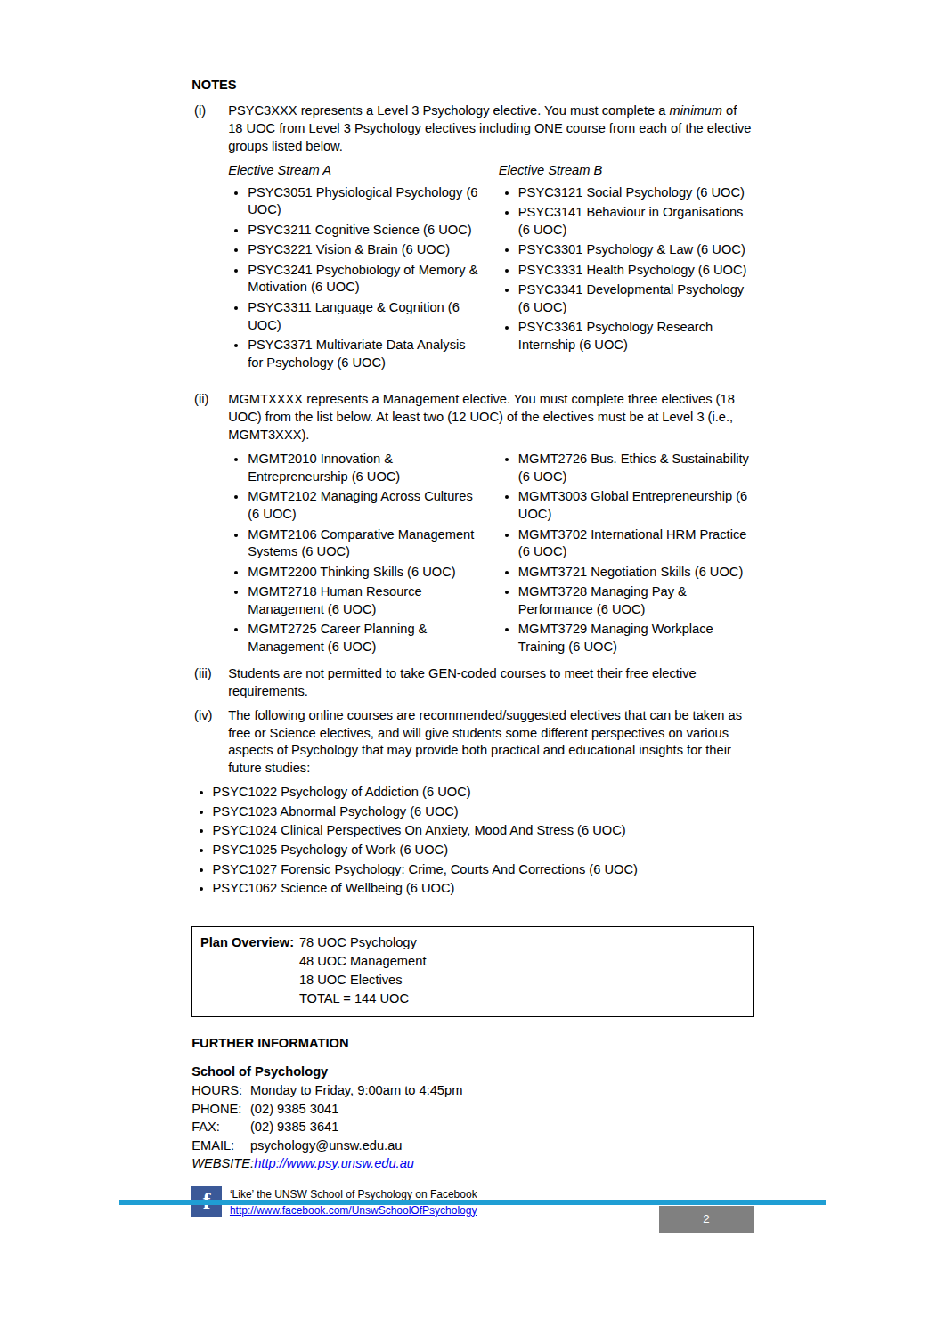NOTES
(i)
PSYC3XXX represents a Level 3 Psychology elective. You must complete a minimum of 18 UOC from Level 3 Psychology electives including ONE course from each of the elective groups listed below.
Elective Stream A
PSYC3051 Physiological Psychology (6 UOC)
PSYC3211 Cognitive Science (6 UOC)
PSYC3221 Vision & Brain (6 UOC)
PSYC3241 Psychobiology of Memory & Motivation (6 UOC)
PSYC3311 Language & Cognition (6 UOC)
PSYC3371 Multivariate Data Analysis for Psychology (6 UOC)
Elective Stream B
PSYC3121 Social Psychology (6 UOC)
PSYC3141 Behaviour in Organisations (6 UOC)
PSYC3301 Psychology & Law (6 UOC)
PSYC3331 Health Psychology (6 UOC)
PSYC3341 Developmental Psychology (6 UOC)
PSYC3361 Psychology Research Internship (6 UOC)
(ii)
MGMTXXXX represents a Management elective. You must complete three electives (18 UOC) from the list below. At least two (12 UOC) of the electives must be at Level 3 (i.e., MGMT3XXX).
MGMT2010 Innovation & Entrepreneurship (6 UOC)
MGMT2102 Managing Across Cultures (6 UOC)
MGMT2106 Comparative Management Systems (6 UOC)
MGMT2200 Thinking Skills (6 UOC)
MGMT2718 Human Resource Management (6 UOC)
MGMT2725 Career Planning & Management (6 UOC)
MGMT2726 Bus. Ethics & Sustainability (6 UOC)
MGMT3003 Global Entrepreneurship (6 UOC)
MGMT3702 International HRM Practice (6 UOC)
MGMT3721 Negotiation Skills (6 UOC)
MGMT3728 Managing Pay & Performance (6 UOC)
MGMT3729 Managing Workplace Training (6 UOC)
(iii)
Students are not permitted to take GEN-coded courses to meet their free elective requirements.
(iv)
The following online courses are recommended/suggested electives that can be taken as free or Science electives, and will give students some different perspectives on various aspects of Psychology that may provide both practical and educational insights for their future studies:
PSYC1022 Psychology of Addiction (6 UOC)
PSYC1023 Abnormal Psychology (6 UOC)
PSYC1024 Clinical Perspectives On Anxiety, Mood And Stress (6 UOC)
PSYC1025 Psychology of Work (6 UOC)
PSYC1027 Forensic Psychology: Crime, Courts And Corrections (6 UOC)
PSYC1062 Science of Wellbeing (6 UOC)
| Plan Overview: | 78 UOC Psychology |
| | 48 UOC Management |
| | 18 UOC Electives |
| | TOTAL = 144 UOC |
FURTHER INFORMATION
School of Psychology
| HOURS: | Monday to Friday, 9:00am to 4:45pm |
| PHONE: | (02) 9385 3041 |
| FAX: | (02) 9385 3641 |
| EMAIL: | psychology@unsw.edu.au |
WEBSITE:http://www.psy.unsw.edu.au
f
‘Like’ the UNSW School of Psychology on Facebook
http://www.facebook.com/UnswSchoolOfPsychology
2